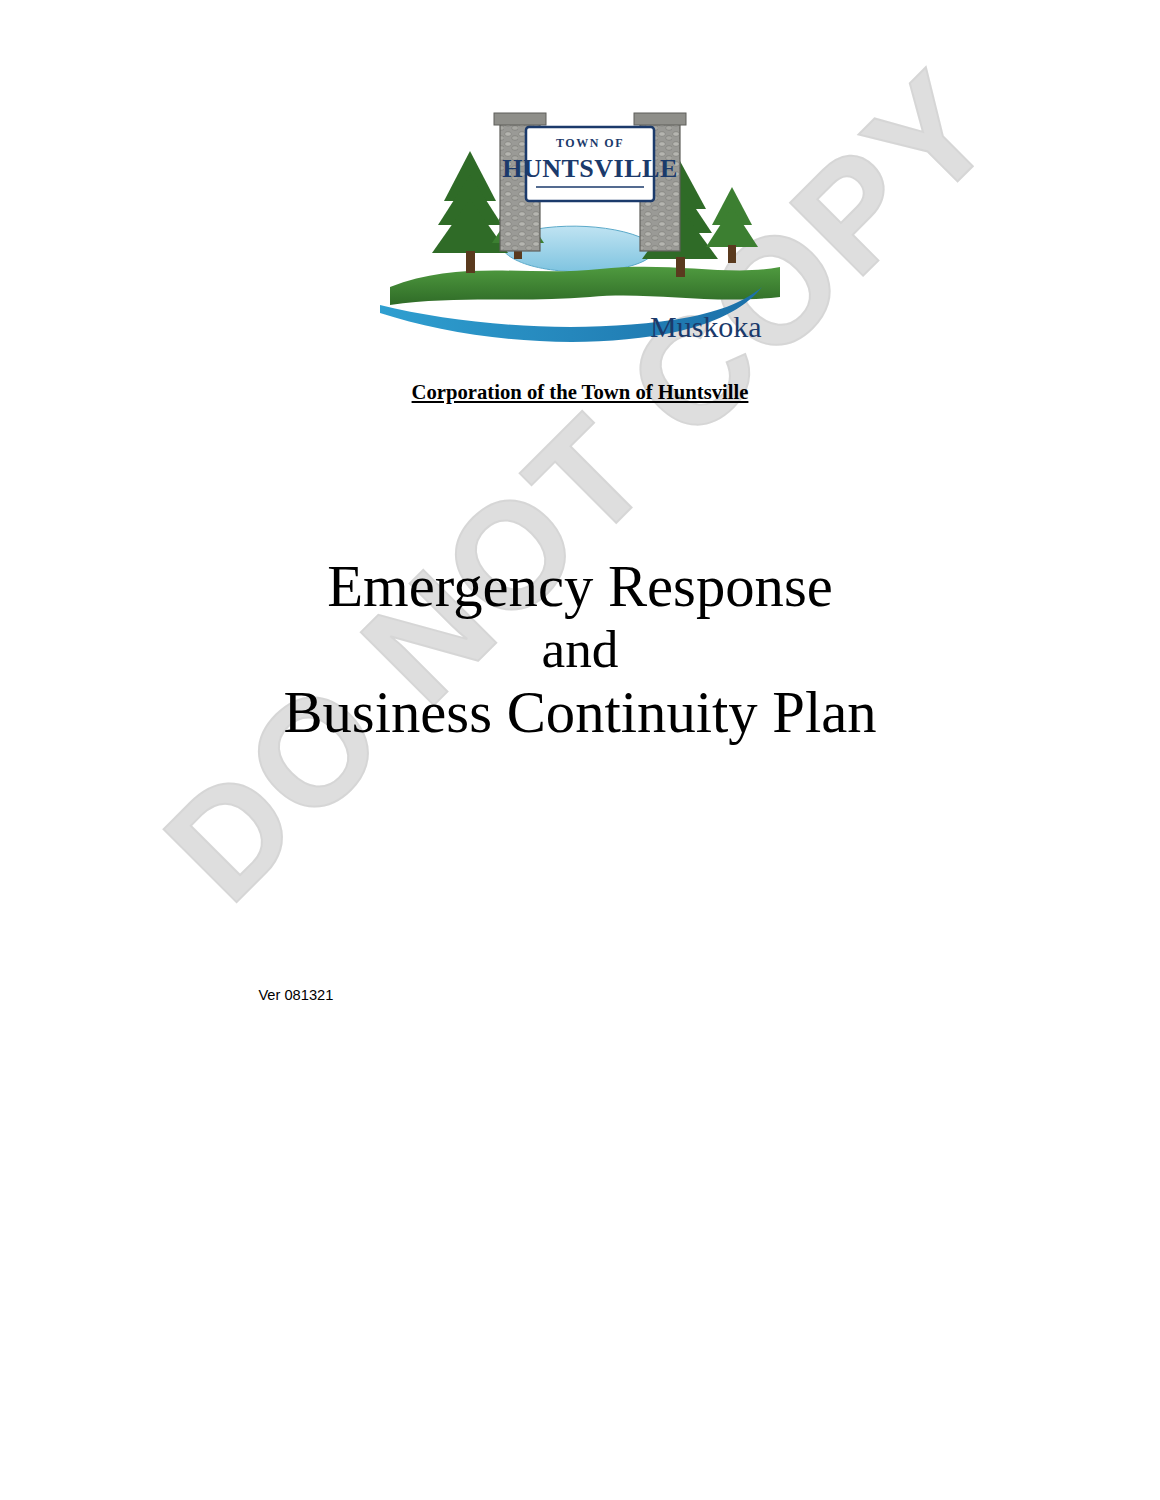DO NOT COPY
TOWN OF HUNTSVILLE Muskoka
Corporation of the Town of Huntsville
Emergency Response
and
Business Continuity Plan
Ver 081321